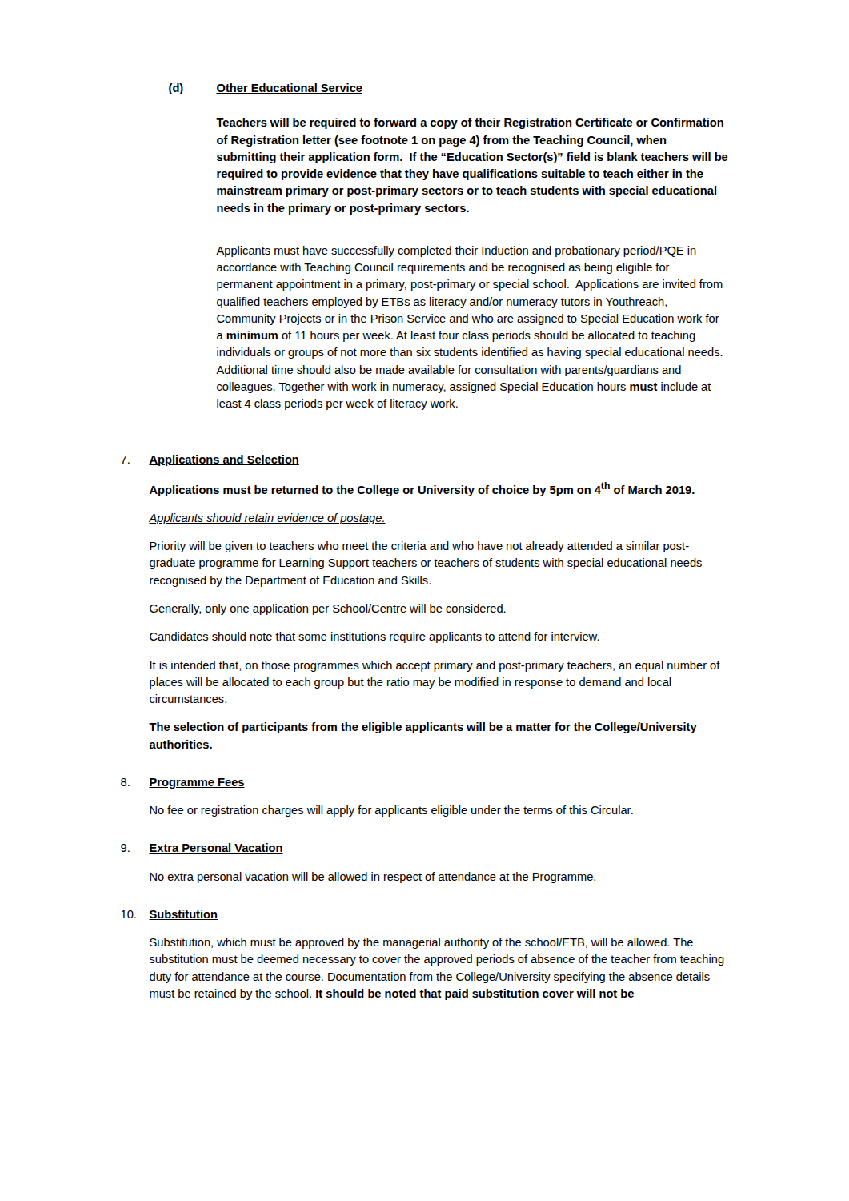(d) Other Educational Service
Teachers will be required to forward a copy of their Registration Certificate or Confirmation of Registration letter (see footnote 1 on page 4) from the Teaching Council, when submitting their application form. If the “Education Sector(s)” field is blank teachers will be required to provide evidence that they have qualifications suitable to teach either in the mainstream primary or post-primary sectors or to teach students with special educational needs in the primary or post-primary sectors.
Applicants must have successfully completed their Induction and probationary period/PQE in accordance with Teaching Council requirements and be recognised as being eligible for permanent appointment in a primary, post-primary or special school. Applications are invited from qualified teachers employed by ETBs as literacy and/or numeracy tutors in Youthreach, Community Projects or in the Prison Service and who are assigned to Special Education work for a minimum of 11 hours per week. At least four class periods should be allocated to teaching individuals or groups of not more than six students identified as having special educational needs. Additional time should also be made available for consultation with parents/guardians and colleagues. Together with work in numeracy, assigned Special Education hours must include at least 4 class periods per week of literacy work.
Applications and Selection
Applications must be returned to the College or University of choice by 5pm on 4th of March 2019.
Applicants should retain evidence of postage.
Priority will be given to teachers who meet the criteria and who have not already attended a similar post-graduate programme for Learning Support teachers or teachers of students with special educational needs recognised by the Department of Education and Skills.
Generally, only one application per School/Centre will be considered.
Candidates should note that some institutions require applicants to attend for interview.
It is intended that, on those programmes which accept primary and post-primary teachers, an equal number of places will be allocated to each group but the ratio may be modified in response to demand and local circumstances.
The selection of participants from the eligible applicants will be a matter for the College/University authorities.
Programme Fees
No fee or registration charges will apply for applicants eligible under the terms of this Circular.
Extra Personal Vacation
No extra personal vacation will be allowed in respect of attendance at the Programme.
Substitution
Substitution, which must be approved by the managerial authority of the school/ETB, will be allowed. The substitution must be deemed necessary to cover the approved periods of absence of the teacher from teaching duty for attendance at the course. Documentation from the College/University specifying the absence details must be retained by the school. It should be noted that paid substitution cover will not be